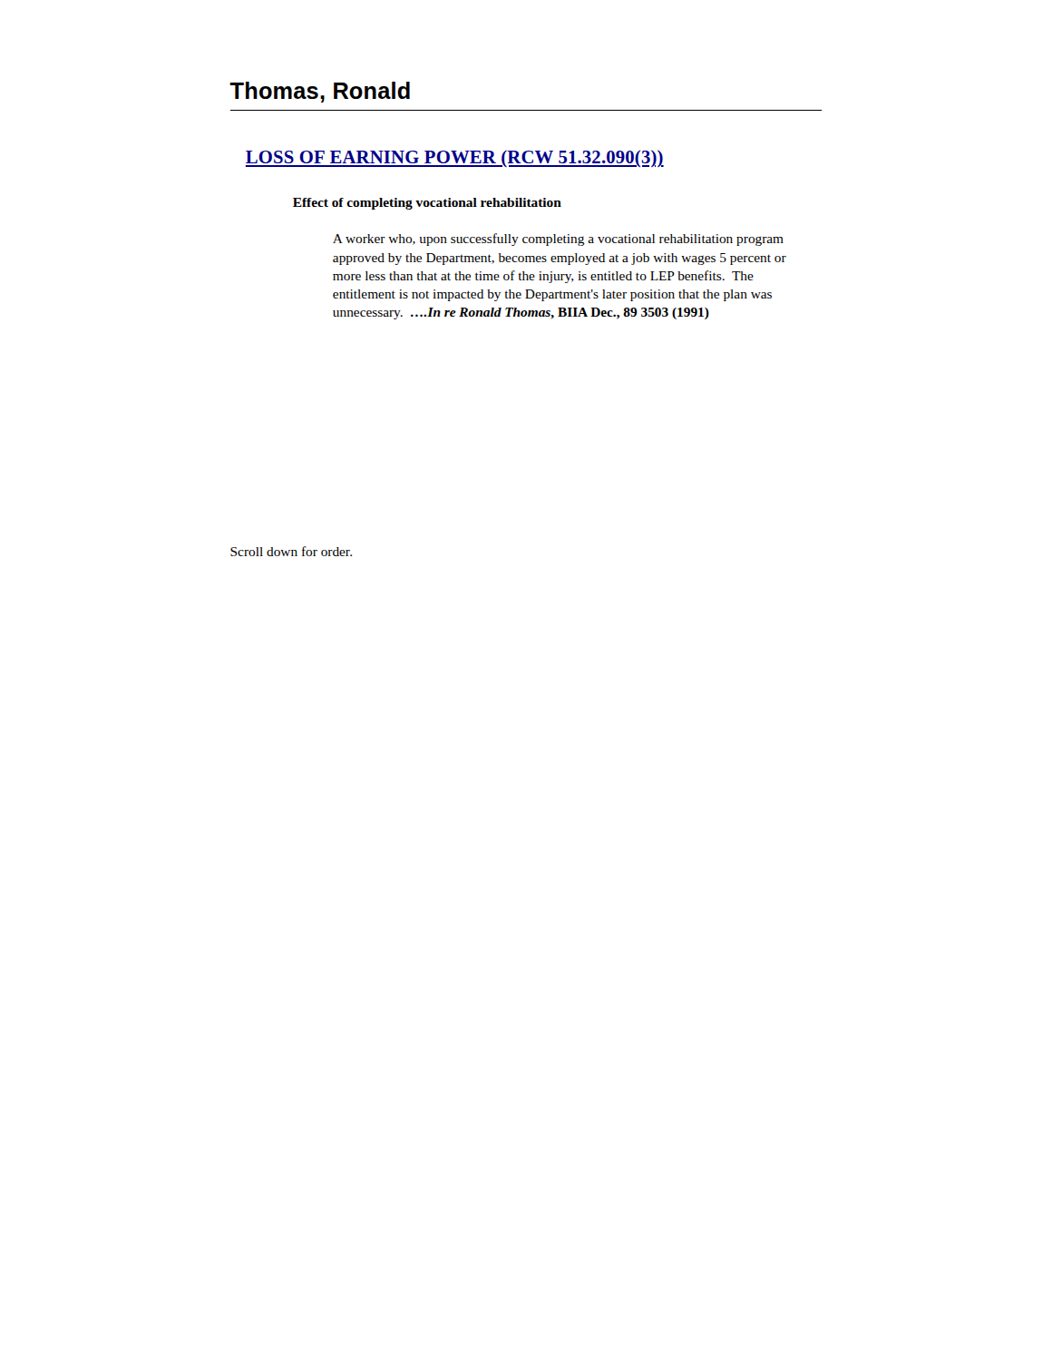Thomas, Ronald
LOSS OF EARNING POWER (RCW 51.32.090(3))
Effect of completing vocational rehabilitation
A worker who, upon successfully completing a vocational rehabilitation program approved by the Department, becomes employed at a job with wages 5 percent or more less than that at the time of the injury, is entitled to LEP benefits. The entitlement is not impacted by the Department's later position that the plan was unnecessary. ….In re Ronald Thomas, BIIA Dec., 89 3503 (1991)
Scroll down for order.